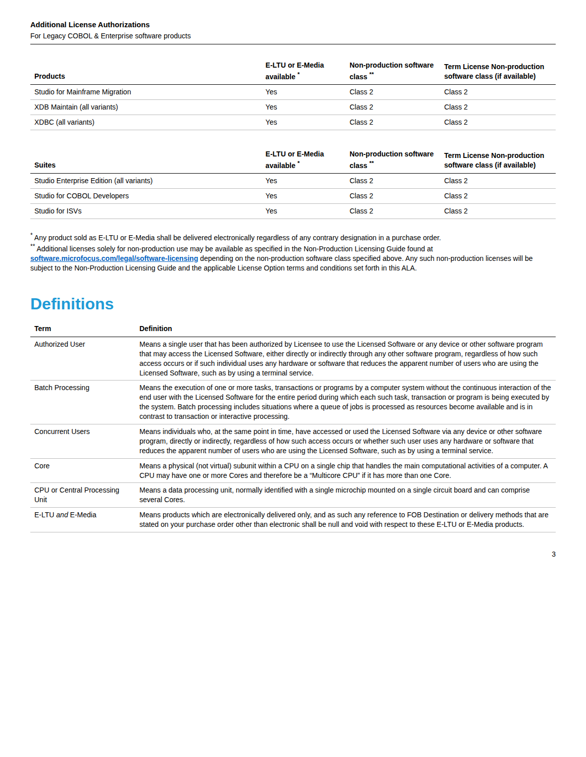Additional License Authorizations
For Legacy COBOL & Enterprise software products
| Products | E-LTU or E-Media available * | Non-production software class ** | Term License Non-production software class (if available) |
| --- | --- | --- | --- |
| Studio for Mainframe Migration | Yes | Class 2 | Class 2 |
| XDB Maintain (all variants) | Yes | Class 2 | Class 2 |
| XDBC (all variants) | Yes | Class 2 | Class 2 |
| Suites | E-LTU or E-Media available * | Non-production software class ** | Term License Non-production software class (if available) |
| --- | --- | --- | --- |
| Studio Enterprise Edition (all variants) | Yes | Class 2 | Class 2 |
| Studio for COBOL Developers | Yes | Class 2 | Class 2 |
| Studio for ISVs | Yes | Class 2 | Class 2 |
* Any product sold as E-LTU or E-Media shall be delivered electronically regardless of any contrary designation in a purchase order.
** Additional licenses solely for non-production use may be available as specified in the Non-Production Licensing Guide found at software.microfocus.com/legal/software-licensing depending on the non-production software class specified above. Any such non-production licenses will be subject to the Non-Production Licensing Guide and the applicable License Option terms and conditions set forth in this ALA.
Definitions
| Term | Definition |
| --- | --- |
| Authorized User | Means a single user that has been authorized by Licensee to use the Licensed Software or any device or other software program that may access the Licensed Software, either directly or indirectly through any other software program, regardless of how such access occurs or if such individual uses any hardware or software that reduces the apparent number of users who are using the Licensed Software, such as by using a terminal service. |
| Batch Processing | Means the execution of one or more tasks, transactions or programs by a computer system without the continuous interaction of the end user with the Licensed Software for the entire period during which each such task, transaction or program is being executed by the system. Batch processing includes situations where a queue of jobs is processed as resources become available and is in contrast to transaction or interactive processing. |
| Concurrent Users | Means individuals who, at the same point in time, have accessed or used the Licensed Software via any device or other software program, directly or indirectly, regardless of how such access occurs or whether such user uses any hardware or software that reduces the apparent number of users who are using the Licensed Software, such as by using a terminal service. |
| Core | Means a physical (not virtual) subunit within a CPU on a single chip that handles the main computational activities of a computer. A CPU may have one or more Cores and therefore be a “Multicore CPU” if it has more than one Core. |
| CPU or Central Processing Unit | Means a data processing unit, normally identified with a single microchip mounted on a single circuit board and can comprise several Cores. |
| E-LTU and E-Media | Means products which are electronically delivered only, and as such any reference to FOB Destination or delivery methods that are stated on your purchase order other than electronic shall be null and void with respect to these E-LTU or E-Media products. |
3